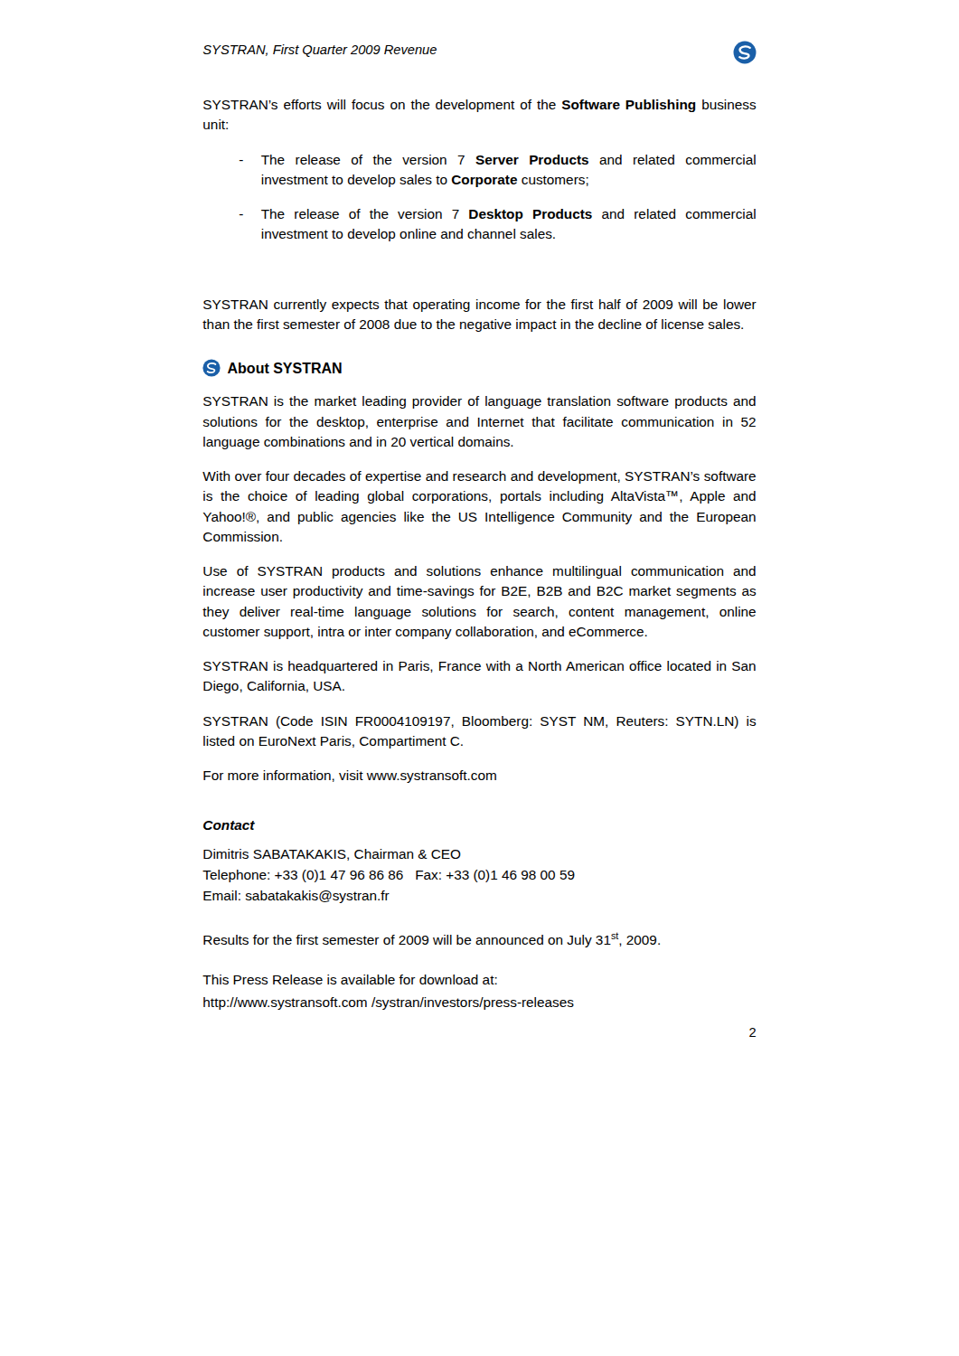SYSTRAN, First Quarter 2009 Revenue
SYSTRAN’s efforts will focus on the development of the Software Publishing business unit:
The release of the version 7 Server Products and related commercial investment to develop sales to Corporate customers;
The release of the version 7 Desktop Products and related commercial investment to develop online and channel sales.
SYSTRAN currently expects that operating income for the first half of 2009 will be lower than the first semester of 2008 due to the negative impact in the decline of license sales.
About SYSTRAN
SYSTRAN is the market leading provider of language translation software products and solutions for the desktop, enterprise and Internet that facilitate communication in 52 language combinations and in 20 vertical domains.
With over four decades of expertise and research and development, SYSTRAN’s software is the choice of leading global corporations, portals including AltaVista™, Apple and Yahoo!®, and public agencies like the US Intelligence Community and the European Commission.
Use of SYSTRAN products and solutions enhance multilingual communication and increase user productivity and time-savings for B2E, B2B and B2C market segments as they deliver real-time language solutions for search, content management, online customer support, intra or inter company collaboration, and eCommerce.
SYSTRAN is headquartered in Paris, France with a North American office located in San Diego, California, USA.
SYSTRAN (Code ISIN FR0004109197, Bloomberg: SYST NM, Reuters: SYTN.LN) is listed on EuroNext Paris, Compartiment C.
For more information, visit www.systransoft.com
Contact
Dimitris SABATAKAKIS, Chairman & CEO
Telephone: +33 (0)1 47 96 86 86 Fax: +33 (0)1 46 98 00 59
Email: sabatakakis@systran.fr
Results for the first semester of 2009 will be announced on July 31st, 2009.
This Press Release is available for download at:
http://www.systransoft.com /systran/investors/press-releases
2